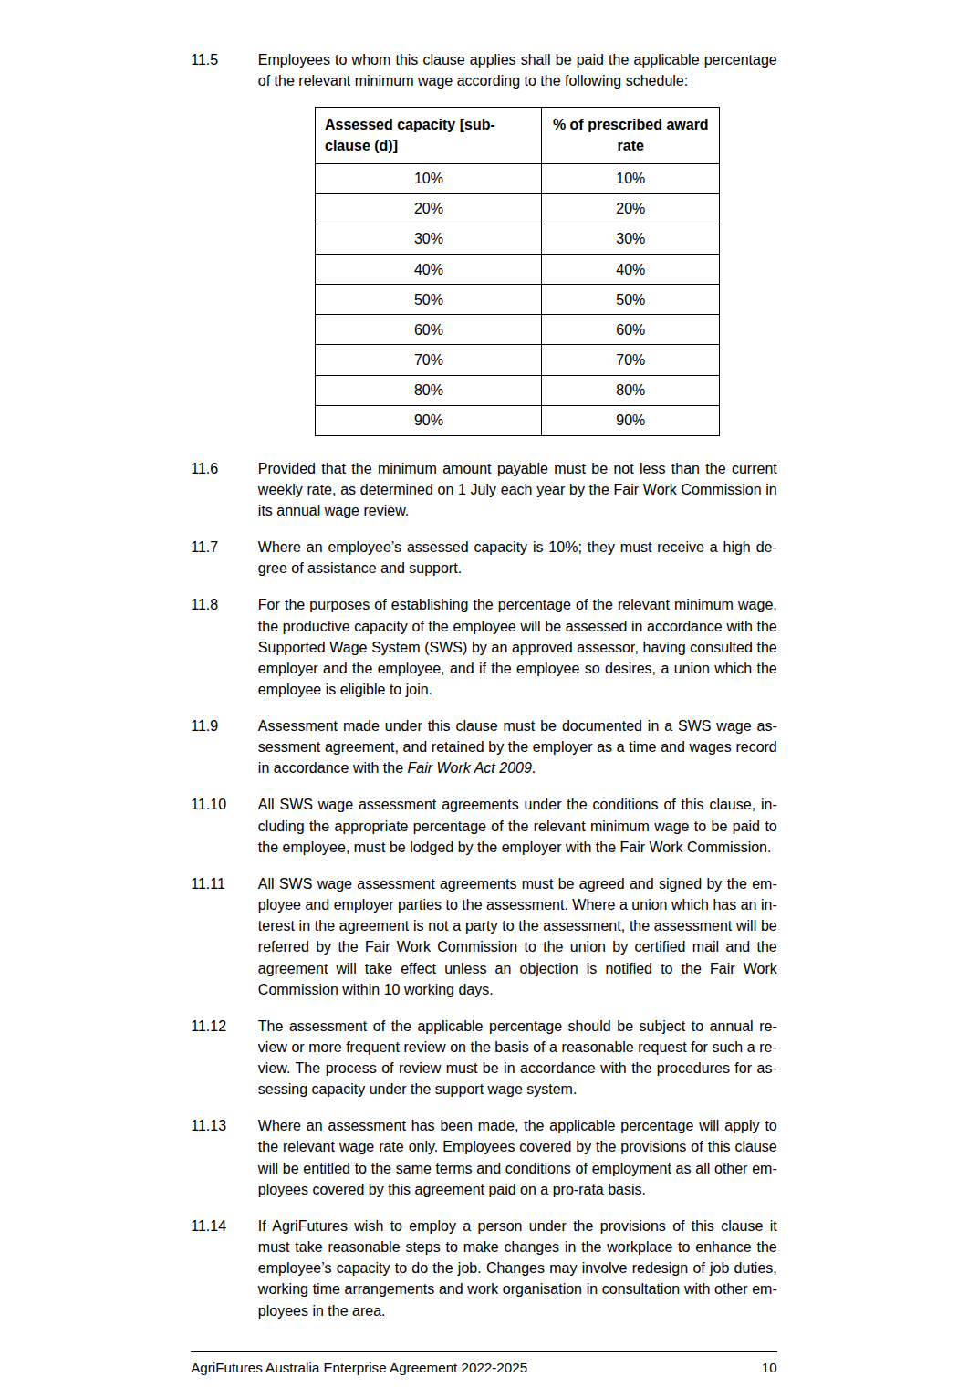11.5
Employees to whom this clause applies shall be paid the applicable percentage of the relevant minimum wage according to the following schedule:
| Assessed capacity [sub-clause (d)] | % of prescribed award rate |
| --- | --- |
| 10% | 10% |
| 20% | 20% |
| 30% | 30% |
| 40% | 40% |
| 50% | 50% |
| 60% | 60% |
| 70% | 70% |
| 80% | 80% |
| 90% | 90% |
11.6
Provided that the minimum amount payable must be not less than the current weekly rate, as determined on 1 July each year by the Fair Work Commission in its annual wage review.
11.7
Where an employee’s assessed capacity is 10%; they must receive a high degree of assistance and support.
11.8
For the purposes of establishing the percentage of the relevant minimum wage, the productive capacity of the employee will be assessed in accordance with the Supported Wage System (SWS) by an approved assessor, having consulted the employer and the employee, and if the employee so desires, a union which the employee is eligible to join.
11.9
Assessment made under this clause must be documented in a SWS wage assessment agreement, and retained by the employer as a time and wages record in accordance with the Fair Work Act 2009.
11.10
All SWS wage assessment agreements under the conditions of this clause, including the appropriate percentage of the relevant minimum wage to be paid to the employee, must be lodged by the employer with the Fair Work Commission.
11.11
All SWS wage assessment agreements must be agreed and signed by the employee and employer parties to the assessment. Where a union which has an interest in the agreement is not a party to the assessment, the assessment will be referred by the Fair Work Commission to the union by certified mail and the agreement will take effect unless an objection is notified to the Fair Work Commission within 10 working days.
11.12
The assessment of the applicable percentage should be subject to annual review or more frequent review on the basis of a reasonable request for such a review. The process of review must be in accordance with the procedures for assessing capacity under the support wage system.
11.13
Where an assessment has been made, the applicable percentage will apply to the relevant wage rate only. Employees covered by the provisions of this clause will be entitled to the same terms and conditions of employment as all other employees covered by this agreement paid on a pro-rata basis.
11.14
If AgriFutures wish to employ a person under the provisions of this clause it must take reasonable steps to make changes in the workplace to enhance the employee’s capacity to do the job. Changes may involve redesign of job duties, working time arrangements and work organisation in consultation with other employees in the area.
AgriFutures Australia Enterprise Agreement 2022-2025 10